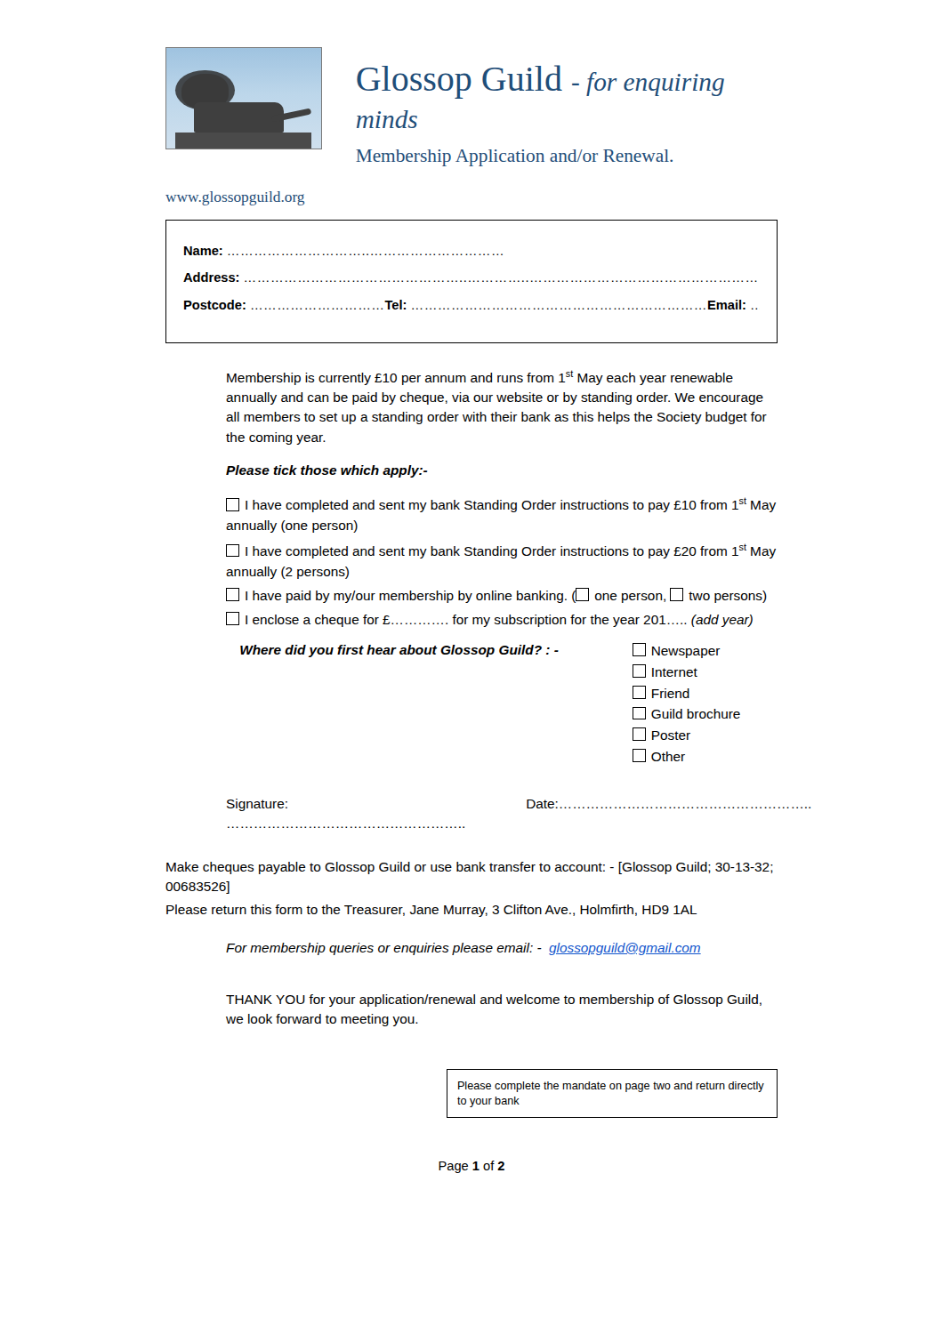Glossop Guild - for enquiring minds
Membership Application and/or Renewal.
www.glossopguild.org
Name: …………………………..…………………………
Address: …………………………………………..…………..……………………………………………………………………………………………..
Postcode: …………………………Tel: …………………………………………………………Email: …………………………………………………….
Membership is currently £10 per annum and runs from 1st May each year renewable annually and can be paid by cheque, via our website or by standing order. We encourage all members to set up a standing order with their bank as this helps the Society budget for the coming year.
Please tick those which apply:-
I have completed and sent my bank Standing Order instructions to pay £10 from 1st May annually (one person)
I have completed and sent my bank Standing Order instructions to pay £20 from 1st May annually (2 persons)
I have paid by my/our membership by online banking. ( one person, two persons)
I enclose a cheque for £…………. for my subscription for the year 201….. (add year)
Where did you first hear about Glossop Guild? : -
Newspaper
Internet
Friend
Guild brochure
Poster
Other
Signature: ……………………………………………..
Date:………………………………………………..
Make cheques payable to Glossop Guild or use bank transfer to account: - [Glossop Guild; 30-13-32; 00683526]
Please return this form to the Treasurer, Jane Murray, 3 Clifton Ave., Holmfirth, HD9 1AL
For membership queries or enquiries please email: - glossopguild@gmail.com
THANK YOU for your application/renewal and welcome to membership of Glossop Guild, we look forward to meeting you.
Please complete the mandate on page two and return directly to your bank
Page 1 of 2